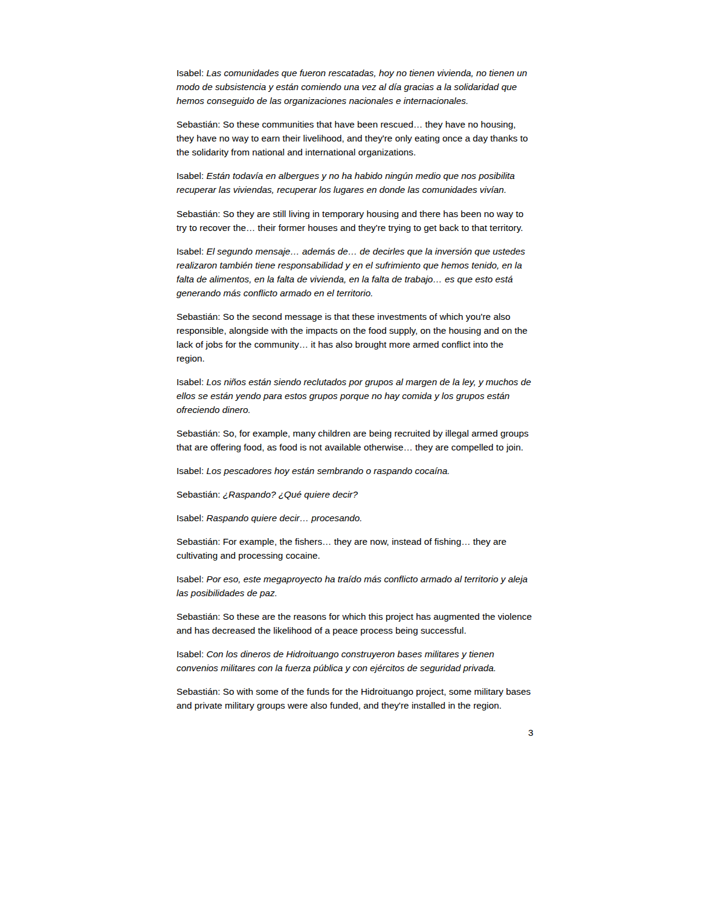Isabel: Las comunidades que fueron rescatadas, hoy no tienen vivienda, no tienen un modo de subsistencia y están comiendo una vez al día gracias a la solidaridad que hemos conseguido de las organizaciones nacionales e internacionales.
Sebastián: So these communities that have been rescued… they have no housing, they have no way to earn their livelihood, and they're only eating once a day thanks to the solidarity from national and international organizations.
Isabel: Están todavía en albergues y no ha habido ningún medio que nos posibilita recuperar las viviendas, recuperar los lugares en donde las comunidades vivían.
Sebastián: So they are still living in temporary housing and there has been no way to try to recover the… their former houses and they're trying to get back to that territory.
Isabel: El segundo mensaje… además de… de decirles que la inversión que ustedes realizaron también tiene responsabilidad y en el sufrimiento que hemos tenido, en la falta de alimentos, en la falta de vivienda, en la falta de trabajo… es que esto está generando más conflicto armado en el territorio.
Sebastián: So the second message is that these investments of which you're also responsible, alongside with the impacts on the food supply, on the housing and on the lack of jobs for the community… it has also brought more armed conflict into the region.
Isabel: Los niños están siendo reclutados por grupos al margen de la ley, y muchos de ellos se están yendo para estos grupos porque no hay comida y los grupos están ofreciendo dinero.
Sebastián: So, for example, many children are being recruited by illegal armed groups that are offering food, as food is not available otherwise… they are compelled to join.
Isabel: Los pescadores hoy están sembrando o raspando cocaína.
Sebastián: ¿Raspando? ¿Qué quiere decir?
Isabel: Raspando quiere decir… procesando.
Sebastián: For example, the fishers… they are now, instead of fishing… they are cultivating and processing cocaine.
Isabel: Por eso, este megaproyecto ha traído más conflicto armado al territorio y aleja las posibilidades de paz.
Sebastián: So these are the reasons for which this project has augmented the violence and has decreased the likelihood of a peace process being successful.
Isabel: Con los dineros de Hidroituango construyeron bases militares y tienen convenios militares con la fuerza pública y con ejércitos de seguridad privada.
Sebastián: So with some of the funds for the Hidroituango project, some military bases and private military groups were also funded, and they're installed in the region.
3